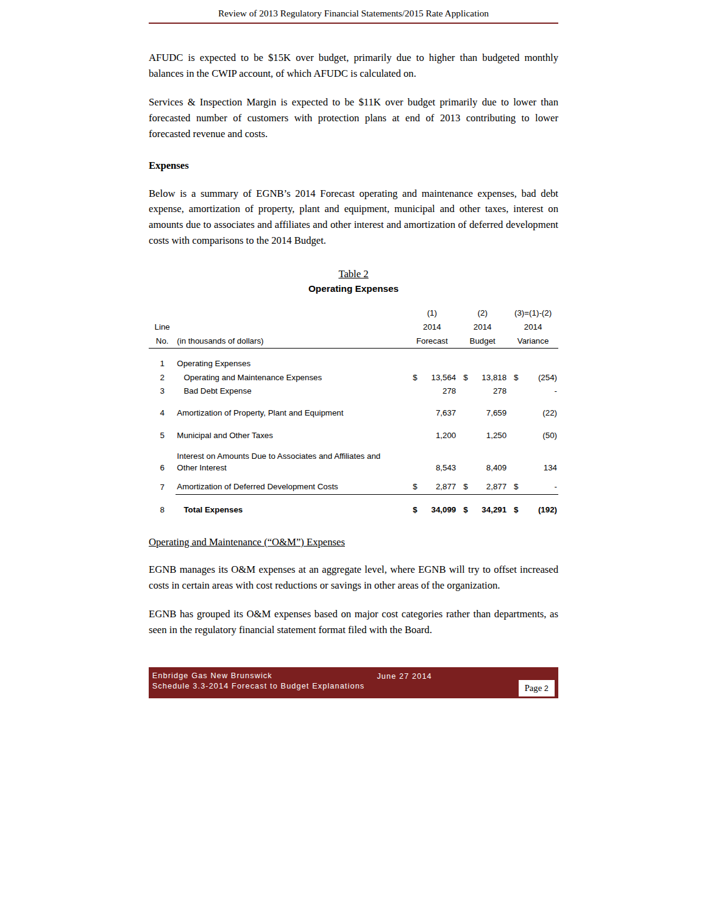Review of 2013 Regulatory Financial Statements/2015 Rate Application
AFUDC is expected to be $15K over budget, primarily due to higher than budgeted monthly balances in the CWIP account, of which AFUDC is calculated on.
Services & Inspection Margin is expected to be $11K over budget primarily due to lower than forecasted number of customers with protection plans at end of 2013 contributing to lower forecasted revenue and costs.
Expenses
Below is a summary of EGNB’s 2014 Forecast operating and maintenance expenses, bad debt expense, amortization of property, plant and equipment, municipal and other taxes, interest on amounts due to associates and affiliates and other interest and amortization of deferred development costs with comparisons to the 2014 Budget.
Table 2
Operating Expenses
| | | (1) | (2) | (3)=(1)-(2) |
| Line | | 2014 | 2014 | 2014 |
| No. | (in thousands of dollars) | Forecast | Budget | Variance |
| 1 | Operating Expenses | | | | | | |
| 2 | Operating and Maintenance Expenses | $ | 13,564 | $ | 13,818 | $ | (254) |
| 3 | Bad Debt Expense | | 278 | | 278 | | - |
| 4 | Amortization of Property, Plant and Equipment | | 7,637 | | 7,659 | | (22) |
| 5 | Municipal and Other Taxes | | 1,200 | | 1,250 | | (50) |
| | Interest on Amounts Due to Associates and Affiliates and | | | | | | |
| 6 | Other Interest | | 8,543 | | 8,409 | | 134 |
| 7 | Amortization of Deferred Development Costs | $ | 2,877 | $ | 2,877 | $ | - |
| 8 | Total Expenses | $ | 34,099 | $ | 34,291 | $ | (192) |
Operating and Maintenance (“O&M”) Expenses
EGNB manages its O&M expenses at an aggregate level, where EGNB will try to offset increased costs in certain areas with cost reductions or savings in other areas of the organization.
EGNB has grouped its O&M expenses based on major cost categories rather than departments, as seen in the regulatory financial statement format filed with the Board.
Enbridge Gas New Brunswick
Schedule 3.3-2014 Forecast to Budget Explanations
June 27 2014
Page 2